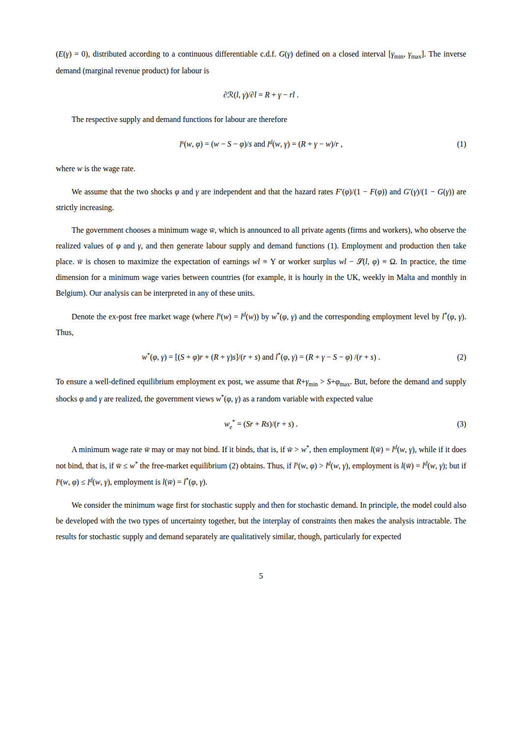(E(γ) = 0), distributed according to a continuous differentiable c.d.f. G(γ) defined on a closed interval [γmin, γmax]. The inverse demand (marginal revenue product) for labour is
∂ℛ(l, γ)/∂l = R + γ − rl .
The respective supply and demand functions for labour are therefore
ls(w, φ) = (w − S − φ)/s and ld(w, γ) = (R + γ − w)/r , (1)
where w is the wage rate.
We assume that the two shocks φ and γ are independent and that the hazard rates F′(φ)/(1 − F(φ)) and G′(γ)/(1 − G(γ)) are strictly increasing.
The government chooses a minimum wage w̄, which is announced to all private agents (firms and workers), who observe the realized values of φ and γ, and then generate labour supply and demand functions (1). Employment and production then take place. w̄ is chosen to maximize the expectation of earnings wl ≡ Υ or worker surplus wl − 𝒮(l, φ) ≡ Ω. In practice, the time dimension for a minimum wage varies between countries (for example, it is hourly in the UK, weekly in Malta and monthly in Belgium). Our analysis can be interpreted in any of these units.
Denote the ex-post free market wage (where ls(w) = ld(w)) by w*(φ, γ) and the corresponding employment level by l*(φ, γ). Thus,
w*(φ, γ) = [(S + φ)r + (R + γ)s]/(r + s) and l*(φ, γ) = (R + γ − S − φ) /(r + s) . (2)
To ensure a well-defined equilibrium employment ex post, we assume that R+γmin > S+φmax. But, before the demand and supply shocks φ and γ are realized, the government views w*(φ, γ) as a random variable with expected value
we* = (Sr + Rs)/(r + s) . (3)
A minimum wage rate w̄ may or may not bind. If it binds, that is, if w̄ > w*, then employment l(w̄) = ld(w, γ), while if it does not bind, that is, if w̄ ≤ w* the free-market equilibrium (2) obtains. Thus, if ls(w, φ) > ld(w, γ), employment is l(w̄) = ld(w, γ); but if ls(w, φ) ≤ ld(w, γ), employment is l(w̄) = l*(φ, γ).
We consider the minimum wage first for stochastic supply and then for stochastic demand. In principle, the model could also be developed with the two types of uncertainty together, but the interplay of constraints then makes the analysis intractable. The results for stochastic supply and demand separately are qualitatively similar, though, particularly for expected
5